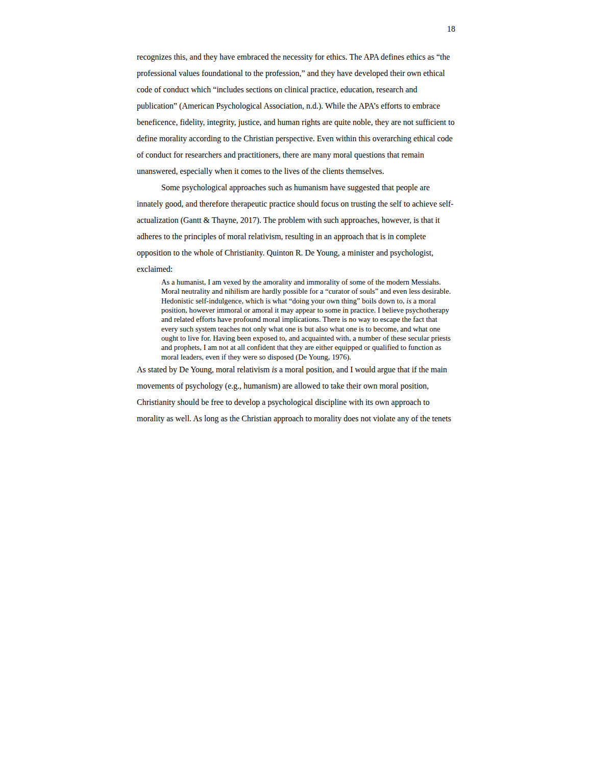18
recognizes this, and they have embraced the necessity for ethics. The APA defines ethics as “the professional values foundational to the profession,” and they have developed their own ethical code of conduct which “includes sections on clinical practice, education, research and publication” (American Psychological Association, n.d.). While the APA’s efforts to embrace beneficence, fidelity, integrity, justice, and human rights are quite noble, they are not sufficient to define morality according to the Christian perspective. Even within this overarching ethical code of conduct for researchers and practitioners, there are many moral questions that remain unanswered, especially when it comes to the lives of the clients themselves.
Some psychological approaches such as humanism have suggested that people are innately good, and therefore therapeutic practice should focus on trusting the self to achieve self-actualization (Gantt & Thayne, 2017). The problem with such approaches, however, is that it adheres to the principles of moral relativism, resulting in an approach that is in complete opposition to the whole of Christianity. Quinton R. De Young, a minister and psychologist, exclaimed:
As a humanist, I am vexed by the amorality and immorality of some of the modern Messiahs. Moral neutrality and nihilism are hardly possible for a “curator of souls” and even less desirable. Hedonistic self-indulgence, which is what “doing your own thing” boils down to, is a moral position, however immoral or amoral it may appear to some in practice. I believe psychotherapy and related efforts have profound moral implications. There is no way to escape the fact that every such system teaches not only what one is but also what one is to become, and what one ought to live for. Having been exposed to, and acquainted with, a number of these secular priests and prophets, I am not at all confident that they are either equipped or qualified to function as moral leaders, even if they were so disposed (De Young, 1976).
As stated by De Young, moral relativism is a moral position, and I would argue that if the main movements of psychology (e.g., humanism) are allowed to take their own moral position, Christianity should be free to develop a psychological discipline with its own approach to morality as well. As long as the Christian approach to morality does not violate any of the tenets